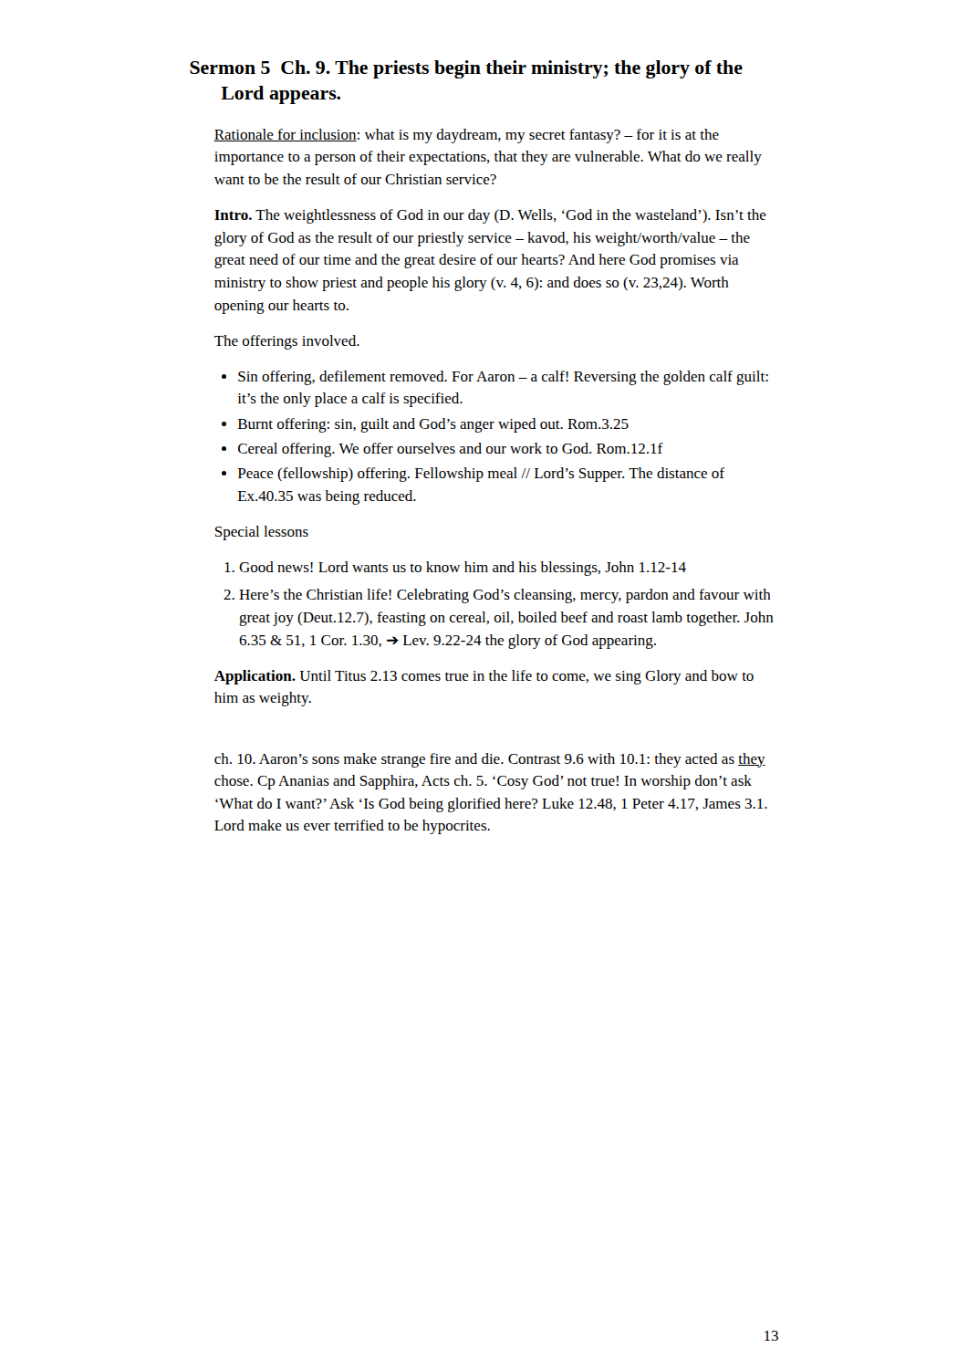Sermon 5 Ch. 9. The priests begin their ministry; the glory of the Lord appears.
Rationale for inclusion: what is my daydream, my secret fantasy? – for it is at the importance to a person of their expectations, that they are vulnerable. What do we really want to be the result of our Christian service?
Intro. The weightlessness of God in our day (D. Wells, ‘God in the wasteland’). Isn’t the glory of God as the result of our priestly service – kavod, his weight/worth/value – the great need of our time and the great desire of our hearts? And here God promises via ministry to show priest and people his glory (v. 4, 6): and does so (v. 23,24). Worth opening our hearts to.
The offerings involved.
Sin offering, defilement removed. For Aaron – a calf! Reversing the golden calf guilt: it’s the only place a calf is specified.
Burnt offering: sin, guilt and God’s anger wiped out. Rom.3.25
Cereal offering. We offer ourselves and our work to God. Rom.12.1f
Peace (fellowship) offering. Fellowship meal // Lord’s Supper. The distance of Ex.40.35 was being reduced.
Special lessons
Good news! Lord wants us to know him and his blessings, John 1.12-14
Here’s the Christian life! Celebrating God’s cleansing, mercy, pardon and favour with great joy (Deut.12.7), feasting on cereal, oil, boiled beef and roast lamb together. John 6.35 & 51, 1 Cor. 1.30, ➔ Lev. 9.22-24 the glory of God appearing.
Application. Until Titus 2.13 comes true in the life to come, we sing Glory and bow to him as weighty.
ch. 10. Aaron’s sons make strange fire and die. Contrast 9.6 with 10.1: they acted as they chose. Cp Ananias and Sapphira, Acts ch. 5. ‘Cosy God’ not true! In worship don’t ask ‘What do I want?’ Ask ‘Is God being glorified here? Luke 12.48, 1 Peter 4.17, James 3.1. Lord make us ever terrified to be hypocrites.
13